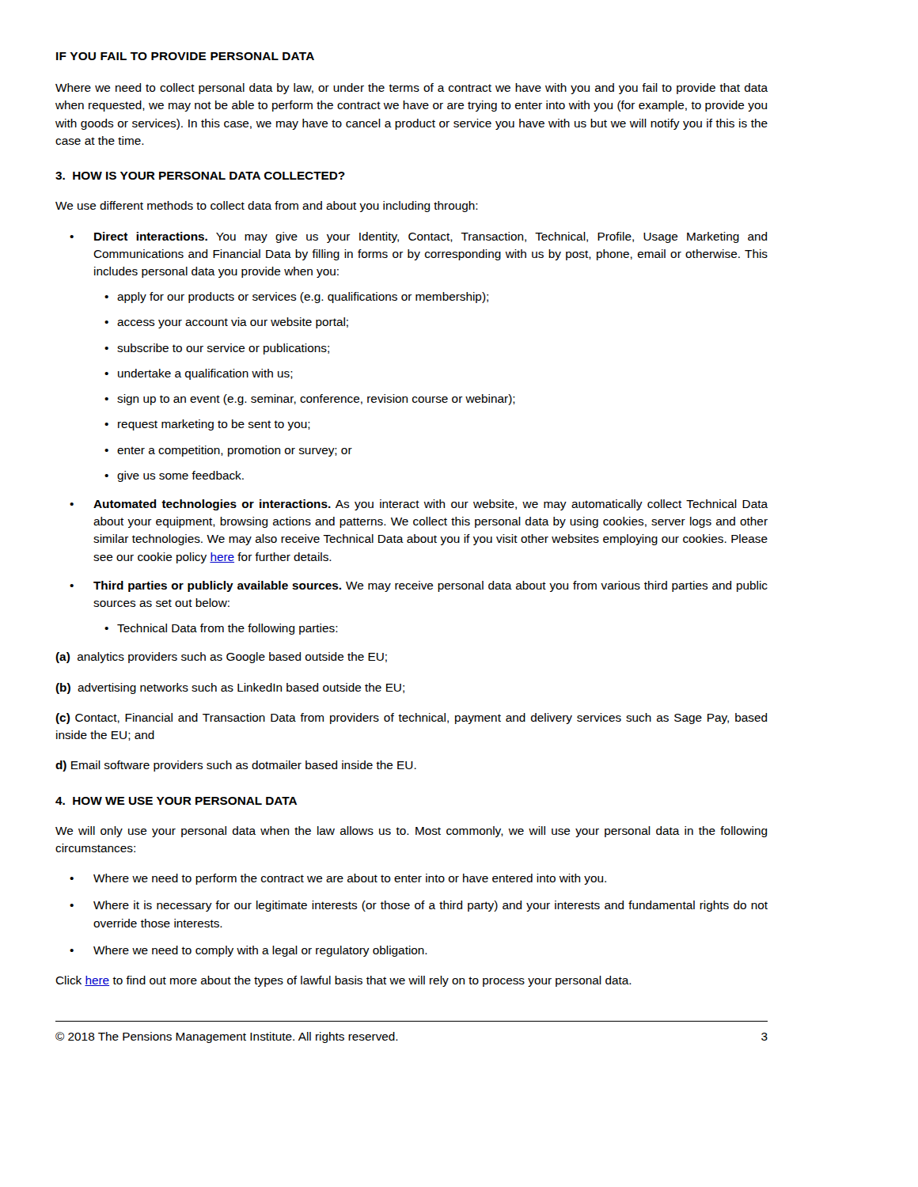IF YOU FAIL TO PROVIDE PERSONAL DATA
Where we need to collect personal data by law, or under the terms of a contract we have with you and you fail to provide that data when requested, we may not be able to perform the contract we have or are trying to enter into with you (for example, to provide you with goods or services). In this case, we may have to cancel a product or service you have with us but we will notify you if this is the case at the time.
3. HOW IS YOUR PERSONAL DATA COLLECTED?
We use different methods to collect data from and about you including through:
Direct interactions. You may give us your Identity, Contact, Transaction, Technical, Profile, Usage Marketing and Communications and Financial Data by filling in forms or by corresponding with us by post, phone, email or otherwise. This includes personal data you provide when you:
apply for our products or services (e.g. qualifications or membership);
access your account via our website portal;
subscribe to our service or publications;
undertake a qualification with us;
sign up to an event (e.g. seminar, conference, revision course or webinar);
request marketing to be sent to you;
enter a competition, promotion or survey; or
give us some feedback.
Automated technologies or interactions. As you interact with our website, we may automatically collect Technical Data about your equipment, browsing actions and patterns. We collect this personal data by using cookies, server logs and other similar technologies. We may also receive Technical Data about you if you visit other websites employing our cookies. Please see our cookie policy here for further details.
Third parties or publicly available sources. We may receive personal data about you from various third parties and public sources as set out below:
Technical Data from the following parties:
(a) analytics providers such as Google based outside the EU;
(b) advertising networks such as LinkedIn based outside the EU;
(c) Contact, Financial and Transaction Data from providers of technical, payment and delivery services such as Sage Pay, based inside the EU; and
d) Email software providers such as dotmailer based inside the EU.
4. HOW WE USE YOUR PERSONAL DATA
We will only use your personal data when the law allows us to. Most commonly, we will use your personal data in the following circumstances:
Where we need to perform the contract we are about to enter into or have entered into with you.
Where it is necessary for our legitimate interests (or those of a third party) and your interests and fundamental rights do not override those interests.
Where we need to comply with a legal or regulatory obligation.
Click here to find out more about the types of lawful basis that we will rely on to process your personal data.
© 2018 The Pensions Management Institute. All rights reserved.
3